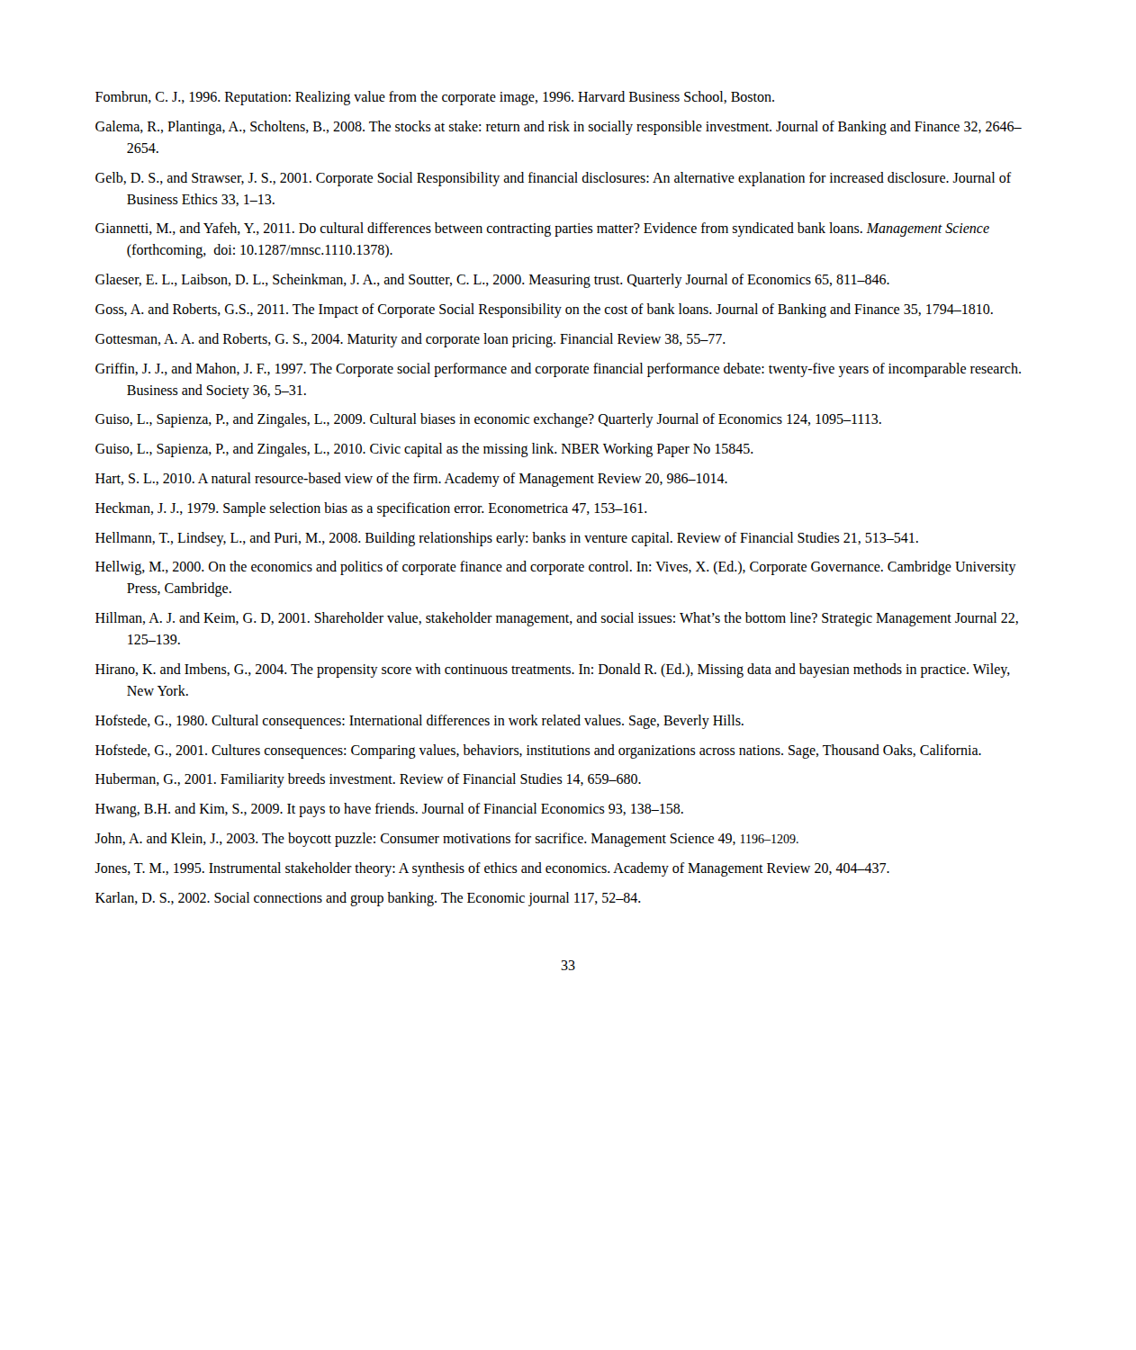Fombrun, C. J., 1996. Reputation: Realizing value from the corporate image, 1996. Harvard Business School, Boston.
Galema, R., Plantinga, A., Scholtens, B., 2008. The stocks at stake: return and risk in socially responsible investment. Journal of Banking and Finance 32, 2646–2654.
Gelb, D. S., and Strawser, J. S., 2001. Corporate Social Responsibility and financial disclosures: An alternative explanation for increased disclosure. Journal of Business Ethics 33, 1–13.
Giannetti, M., and Yafeh, Y., 2011. Do cultural differences between contracting parties matter? Evidence from syndicated bank loans. Management Science (forthcoming, doi: 10.1287/mnsc.1110.1378).
Glaeser, E. L., Laibson, D. L., Scheinkman, J. A., and Soutter, C. L., 2000. Measuring trust. Quarterly Journal of Economics 65, 811–846.
Goss, A. and Roberts, G.S., 2011. The Impact of Corporate Social Responsibility on the cost of bank loans. Journal of Banking and Finance 35, 1794–1810.
Gottesman, A. A. and Roberts, G. S., 2004. Maturity and corporate loan pricing. Financial Review 38, 55–77.
Griffin, J. J., and Mahon, J. F., 1997. The Corporate social performance and corporate financial performance debate: twenty-five years of incomparable research. Business and Society 36, 5–31.
Guiso, L., Sapienza, P., and Zingales, L., 2009. Cultural biases in economic exchange? Quarterly Journal of Economics 124, 1095–1113.
Guiso, L., Sapienza, P., and Zingales, L., 2010. Civic capital as the missing link. NBER Working Paper No 15845.
Hart, S. L., 2010. A natural resource-based view of the firm. Academy of Management Review 20, 986–1014.
Heckman, J. J., 1979. Sample selection bias as a specification error. Econometrica 47, 153–161.
Hellmann, T., Lindsey, L., and Puri, M., 2008. Building relationships early: banks in venture capital. Review of Financial Studies 21, 513–541.
Hellwig, M., 2000. On the economics and politics of corporate finance and corporate control. In: Vives, X. (Ed.), Corporate Governance. Cambridge University Press, Cambridge.
Hillman, A. J. and Keim, G. D, 2001. Shareholder value, stakeholder management, and social issues: What’s the bottom line? Strategic Management Journal 22, 125–139.
Hirano, K. and Imbens, G., 2004. The propensity score with continuous treatments. In: Donald R. (Ed.), Missing data and bayesian methods in practice. Wiley, New York.
Hofstede, G., 1980. Cultural consequences: International differences in work related values. Sage, Beverly Hills.
Hofstede, G., 2001. Cultures consequences: Comparing values, behaviors, institutions and organizations across nations. Sage, Thousand Oaks, California.
Huberman, G., 2001. Familiarity breeds investment. Review of Financial Studies 14, 659–680.
Hwang, B.H. and Kim, S., 2009. It pays to have friends. Journal of Financial Economics 93, 138–158.
John, A. and Klein, J., 2003. The boycott puzzle: Consumer motivations for sacrifice. Management Science 49, 1196–1209.
Jones, T. M., 1995. Instrumental stakeholder theory: A synthesis of ethics and economics. Academy of Management Review 20, 404–437.
Karlan, D. S., 2002. Social connections and group banking. The Economic journal 117, 52–84.
33